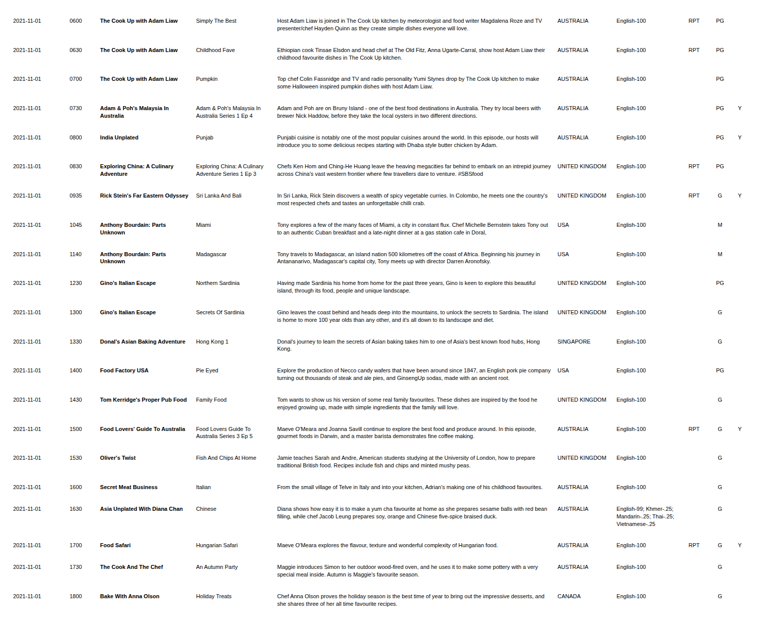| 2021-11-01 | 0600 | The Cook Up with Adam Liaw | Simply The Best | Host Adam Liaw is joined in The Cook Up kitchen by meteorologist and food writer Magdalena Roze and TV presenter/chef Hayden Quinn as they create simple dishes everyone will love. | AUSTRALIA | English-100 | RPT | PG | |
| 2021-11-01 | 0630 | The Cook Up with Adam Liaw | Childhood Fave | Ethiopian cook Tinsae Elsdon and head chef at The Old Fitz, Anna Ugarte-Carral, show host Adam Liaw their childhood favourite dishes in The Cook Up kitchen. | AUSTRALIA | English-100 | RPT | PG | |
| 2021-11-01 | 0700 | The Cook Up with Adam Liaw | Pumpkin | Top chef Colin Fassnidge and TV and radio personality Yumi Stynes drop by The Cook Up kitchen to make some Halloween inspired pumpkin dishes with host Adam Liaw. | AUSTRALIA | English-100 | | PG | |
| 2021-11-01 | 0730 | Adam & Poh's Malaysia In Australia | Adam & Poh's Malaysia In Australia Series 1 Ep 4 | Adam and Poh are on Bruny Island - one of the best food destinations in Australia. They try local beers with brewer Nick Haddow, before they take the local oysters in two different directions. | AUSTRALIA | English-100 | | PG | Y |
| 2021-11-01 | 0800 | India Unplated | Punjab | Punjabi cuisine is notably one of the most popular cuisines around the world. In this episode, our hosts will introduce you to some delicious recipes starting with Dhaba style butter chicken by Adam. | AUSTRALIA | English-100 | | PG | Y |
| 2021-11-01 | 0830 | Exploring China: A Culinary Adventure | Exploring China: A Culinary Adventure Series 1 Ep 3 | Chefs Ken Hom and Ching-He Huang leave the heaving megacities far behind to embark on an intrepid journey across China's vast western frontier where few travellers dare to venture. #SBSfood | UNITED KINGDOM | English-100 | RPT | PG | |
| 2021-11-01 | 0935 | Rick Stein's Far Eastern Odyssey | Sri Lanka And Bali | In Sri Lanka, Rick Stein discovers a wealth of spicy vegetable curries. In Colombo, he meets one the country's most respected chefs and tastes an unforgettable chilli crab. | UNITED KINGDOM | English-100 | RPT | G | Y |
| 2021-11-01 | 1045 | Anthony Bourdain: Parts Unknown | Miami | Tony explores a few of the many faces of Miami, a city in constant flux. Chef Michelle Bernstein takes Tony out to an authentic Cuban breakfast and a late-night dinner at a gas station cafe in Doral, | USA | English-100 | | M | |
| 2021-11-01 | 1140 | Anthony Bourdain: Parts Unknown | Madagascar | Tony travels to Madagascar, an island nation 500 kilometres off the coast of Africa. Beginning his journey in Antananarivo, Madagascar's capital city, Tony meets up with director Darren Aronofsky. | USA | English-100 | | M | |
| 2021-11-01 | 1230 | Gino's Italian Escape | Northern Sardinia | Having made Sardinia his home from home for the past three years, Gino is keen to explore this beautiful island, through its food, people and unique landscape. | UNITED KINGDOM | English-100 | | PG | |
| 2021-11-01 | 1300 | Gino's Italian Escape | Secrets Of Sardinia | Gino leaves the coast behind and heads deep into the mountains, to unlock the secrets to Sardinia. The island is home to more 100 year olds than any other, and it's all down to its landscape and diet. | UNITED KINGDOM | English-100 | | G | |
| 2021-11-01 | 1330 | Donal's Asian Baking Adventure | Hong Kong 1 | Donal's journey to learn the secrets of Asian baking takes him to one of Asia's best known food hubs, Hong Kong. | SINGAPORE | English-100 | | G | |
| 2021-11-01 | 1400 | Food Factory USA | Pie Eyed | Explore the production of Necco candy wafers that have been around since 1847, an English pork pie company turning out thousands of steak and ale pies, and GinsengUp sodas, made with an ancient root. | USA | English-100 | | PG | |
| 2021-11-01 | 1430 | Tom Kerridge's Proper Pub Food | Family Food | Tom wants to show us his version of some real family favourites. These dishes are inspired by the food he enjoyed growing up, made with simple ingredients that the family will love. | UNITED KINGDOM | English-100 | | G | |
| 2021-11-01 | 1500 | Food Lovers' Guide To Australia | Food Lovers Guide To Australia Series 3 Ep 5 | Maeve O'Meara and Joanna Savill continue to explore the best food and produce around. In this episode, gourmet foods in Darwin, and a master barista demonstrates fine coffee making. | AUSTRALIA | English-100 | RPT | G | Y |
| 2021-11-01 | 1530 | Oliver's Twist | Fish And Chips At Home | Jamie teaches Sarah and Andre, American students studying at the University of London, how to prepare traditional British food. Recipes include fish and chips and minted mushy peas. | UNITED KINGDOM | English-100 | | G | |
| 2021-11-01 | 1600 | Secret Meat Business | Italian | From the small village of Telve in Italy and into your kitchen, Adrian's making one of his childhood favourites. | AUSTRALIA | English-100 | | G | |
| 2021-11-01 | 1630 | Asia Unplated With Diana Chan | Chinese | Diana shows how easy it is to make a yum cha favourite at home as she prepares sesame balls with red bean filling, while chef Jacob Leung prepares soy, orange and Chinese five-spice braised duck. | AUSTRALIA | English-99; Khmer-.25; Mandarin-.25; Thai-.25; Vietnamese-.25 | | G | |
| 2021-11-01 | 1700 | Food Safari | Hungarian Safari | Maeve O'Meara explores the flavour, texture and wonderful complexity of Hungarian food. | AUSTRALIA | English-100 | RPT | G | Y |
| 2021-11-01 | 1730 | The Cook And The Chef | An Autumn Party | Maggie introduces Simon to her outdoor wood-fired oven, and he uses it to make some pottery with a very special meal inside. Autumn is Maggie's favourite season. | AUSTRALIA | English-100 | | G | |
| 2021-11-01 | 1800 | Bake With Anna Olson | Holiday Treats | Chef Anna Olson proves the holiday season is the best time of year to bring out the impressive desserts, and she shares three of her all time favourite recipes. | CANADA | English-100 | | G | |